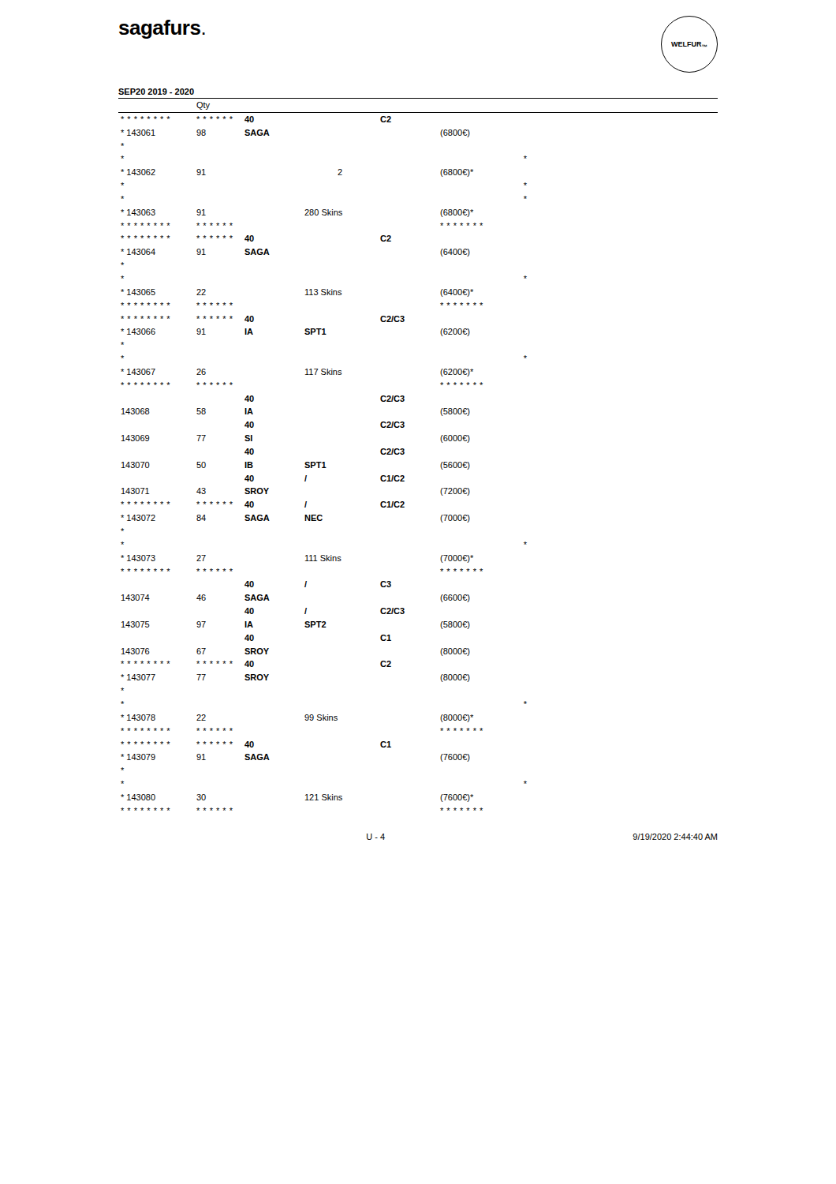sagafurs.
WELFUR™
SEP20 2019 - 2020
| | Qty | | | | | |
| * * * * * * * * | * * * * * * | 40 | | C2 | | |
| * 143061 | 98 | SAGA | | | (6800€) | |
| * | | | | | | |
| * | | | | | * | |
| * 143062 | 91 | | 2 | | (6800€)* | |
| * | | | | | * | |
| * | | | | | * | |
| * 143063 | 91 | | 280 Skins | | (6800€)* | |
| * * * * * * * * | * * * * * * | | | | * * * * * * * | |
| * * * * * * * * | * * * * * * | 40 | | C2 | | |
| * 143064 | 91 | SAGA | | | (6400€) | |
| * | | | | | | |
| * | | | | | * | |
| * 143065 | 22 | | 113 Skins | | (6400€)* | |
| * * * * * * * * | * * * * * * | | | | * * * * * * * | |
| * * * * * * * * | * * * * * * | 40 | | C2/C3 | | |
| * 143066 | 91 | IA | SPT1 | | (6200€) | |
| * | | | | | | |
| * | | | | | * | |
| * 143067 | 26 | | 117 Skins | | (6200€)* | |
| * * * * * * * * | * * * * * * | | | | * * * * * * * | |
| | | 40 | | C2/C3 | | |
| 143068 | 58 | IA | | | (5800€) | |
| | | 40 | | C2/C3 | | |
| 143069 | 77 | SI | | | (6000€) | |
| | | 40 | | C2/C3 | | |
| 143070 | 50 | IB | SPT1 | | (5600€) | |
| | | 40 | / | C1/C2 | | |
| 143071 | 43 | SROY | | | (7200€) | |
| * * * * * * * * | * * * * * * | 40 | / | C1/C2 | | |
| * 143072 | 84 | SAGA | NEC | | (7000€) | |
| * | | | | | | |
| * | | | | | * | |
| * 143073 | 27 | | 111 Skins | | (7000€)* | |
| * * * * * * * * | * * * * * * | | | | * * * * * * * | |
| | | 40 | / | C3 | | |
| 143074 | 46 | SAGA | | | (6600€) | |
| | | 40 | / | C2/C3 | | |
| 143075 | 97 | IA | SPT2 | | (5800€) | |
| | | 40 | | C1 | | |
| 143076 | 67 | SROY | | | (8000€) | |
| * * * * * * * * | * * * * * * | 40 | | C2 | | |
| * 143077 | 77 | SROY | | | (8000€) | |
| * | | | | | | |
| * | | | | | * | |
| * 143078 | 22 | | 99 Skins | | (8000€)* | |
| * * * * * * * * | * * * * * * | | | | * * * * * * * | |
| * * * * * * * * | * * * * * * | 40 | | C1 | | |
| * 143079 | 91 | SAGA | | | (7600€) | |
| * | | | | | | |
| * | | | | | * | |
| * 143080 | 30 | | 121 Skins | | (7600€)* | |
| * * * * * * * * | * * * * * * | | | | * * * * * * * | |
U - 4
9/19/2020 2:44:40 AM